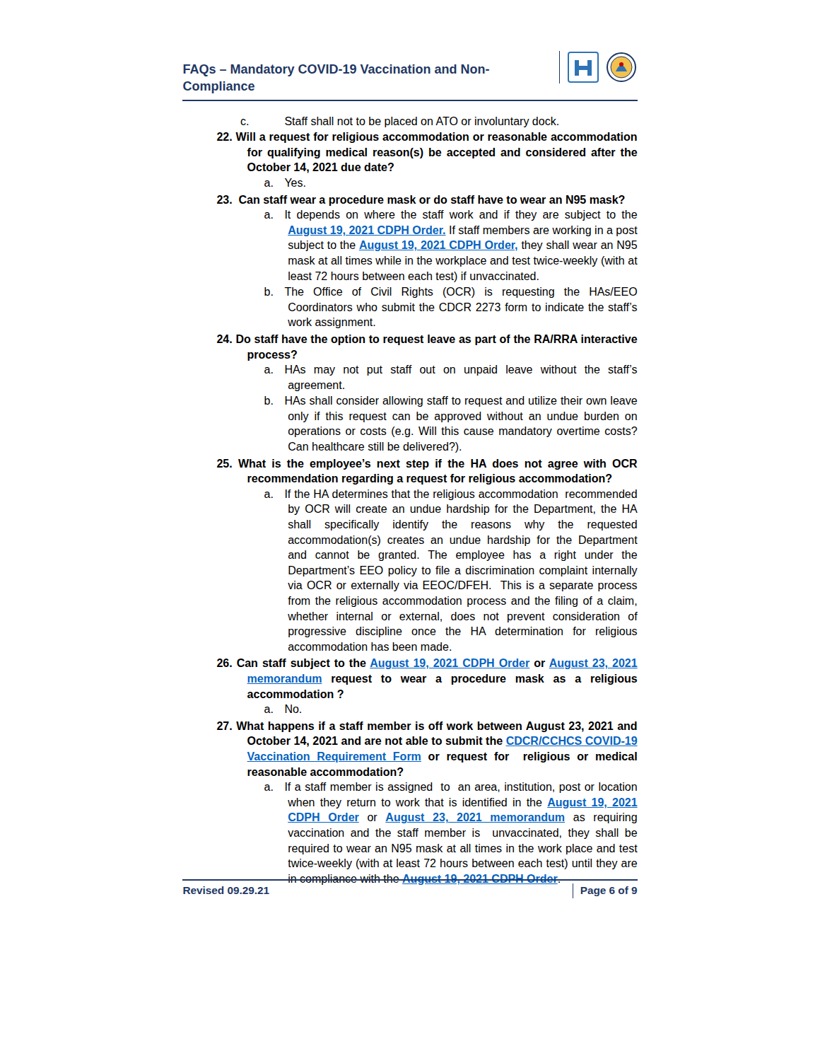FAQs – Mandatory COVID-19 Vaccination and Non-Compliance
Staff shall not to be placed on ATO or involuntary dock.
22. Will a request for religious accommodation or reasonable accommodation for qualifying medical reason(s) be accepted and considered after the October 14, 2021 due date?
Yes.
23. Can staff wear a procedure mask or do staff have to wear an N95 mask?
It depends on where the staff work and if they are subject to the August 19, 2021 CDPH Order. If staff members are working in a post subject to the August 19, 2021 CDPH Order, they shall wear an N95 mask at all times while in the workplace and test twice-weekly (with at least 72 hours between each test) if unvaccinated.
The Office of Civil Rights (OCR) is requesting the HAs/EEO Coordinators who submit the CDCR 2273 form to indicate the staff’s work assignment.
24. Do staff have the option to request leave as part of the RA/RRA interactive process?
HAs may not put staff out on unpaid leave without the staff’s agreement.
HAs shall consider allowing staff to request and utilize their own leave only if this request can be approved without an undue burden on operations or costs (e.g. Will this cause mandatory overtime costs? Can healthcare still be delivered?).
25. What is the employee’s next step if the HA does not agree with OCR recommendation regarding a request for religious accommodation?
If the HA determines that the religious accommodation recommended by OCR will create an undue hardship for the Department, the HA shall specifically identify the reasons why the requested accommodation(s) creates an undue hardship for the Department and cannot be granted. The employee has a right under the Department’s EEO policy to file a discrimination complaint internally via OCR or externally via EEOC/DFEH. This is a separate process from the religious accommodation process and the filing of a claim, whether internal or external, does not prevent consideration of progressive discipline once the HA determination for religious accommodation has been made.
26. Can staff subject to the August 19, 2021 CDPH Order or August 23, 2021 memorandum request to wear a procedure mask as a religious accommodation ?
No.
27. What happens if a staff member is off work between August 23, 2021 and October 14, 2021 and are not able to submit the CDCR/CCHCS COVID-19 Vaccination Requirement Form or request for religious or medical reasonable accommodation?
If a staff member is assigned to an area, institution, post or location when they return to work that is identified in the August 19, 2021 CDPH Order or August 23, 2021 memorandum as requiring vaccination and the staff member is unvaccinated, they shall be required to wear an N95 mask at all times in the work place and test twice-weekly (with at least 72 hours between each test) until they are in compliance with the August 19, 2021 CDPH Order.
Revised 09.29.21
Page 6 of 9